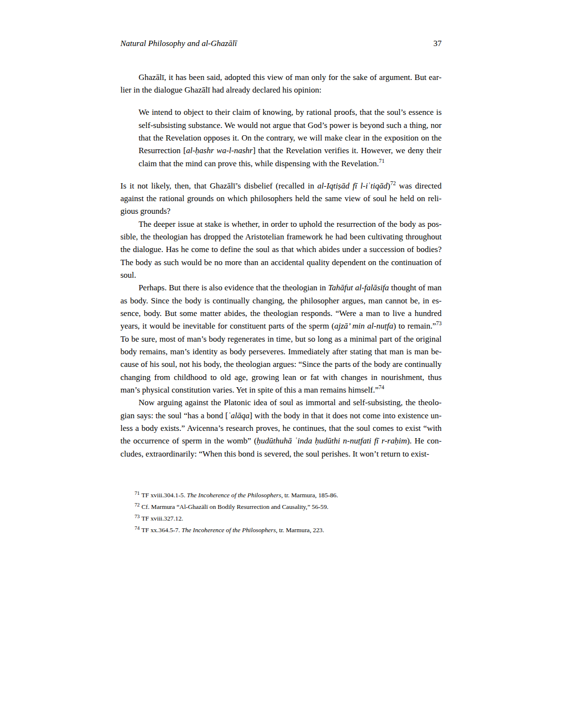Natural Philosophy and al-Ghazālī 37
Ghazālī, it has been said, adopted this view of man only for the sake of argument. But earlier in the dialogue Ghazālī had already declared his opinion:
We intend to object to their claim of knowing, by rational proofs, that the soul’s essence is self-subsisting substance. We would not argue that God’s power is beyond such a thing, nor that the Revelation opposes it. On the contrary, we will make clear in the exposition on the Resurrection [al-ḥashr wa-l-nashr] that the Revelation verifies it. However, we deny their claim that the mind can prove this, while dispensing with the Revelation.71
Is it not likely, then, that Ghazālī’s disbelief (recalled in al-Iqtiṣād fī l-iʿtiqād)72 was directed against the rational grounds on which philosophers held the same view of soul he held on religious grounds?
The deeper issue at stake is whether, in order to uphold the resurrection of the body as possible, the theologian has dropped the Aristotelian framework he had been cultivating throughout the dialogue. Has he come to define the soul as that which abides under a succession of bodies? The body as such would be no more than an accidental quality dependent on the continuation of soul.
Perhaps. But there is also evidence that the theologian in Tahāfut al-falāsifa thought of man as body. Since the body is continually changing, the philosopher argues, man cannot be, in essence, body. But some matter abides, the theologian responds. “Were a man to live a hundred years, it would be inevitable for constituent parts of the sperm (ajzā’ min al-nuṭfa) to remain.”73 To be sure, most of man’s body regenerates in time, but so long as a minimal part of the original body remains, man’s identity as body perseveres. Immediately after stating that man is man because of his soul, not his body, the theologian argues: “Since the parts of the body are continually changing from childhood to old age, growing lean or fat with changes in nourishment, thus man’s physical constitution varies. Yet in spite of this a man remains himself.”74
Now arguing against the Platonic idea of soul as immortal and self-subsisting, the theologian says: the soul “has a bond [ʿalāqa] with the body in that it does not come into existence unless a body exists.” Avicenna’s research proves, he continues, that the soul comes to exist “with the occurrence of sperm in the womb” (ḥudūthuhā ʿinda ḥudūthi n-nuṭfati fī r-raḥim). He concludes, extraordinarily: “When this bond is severed, the soul perishes. It won’t return to exist-
71 TF xviii.304.1-5. The Incoherence of the Philosophers, tr. Marmura, 185-86.
72 Cf. Marmura “Al-Ghazālī on Bodily Resurrection and Causality,” 56-59.
73 TF xviii.327.12.
74 TF xx.364.5-7. The Incoherence of the Philosophers, tr. Marmura, 223.